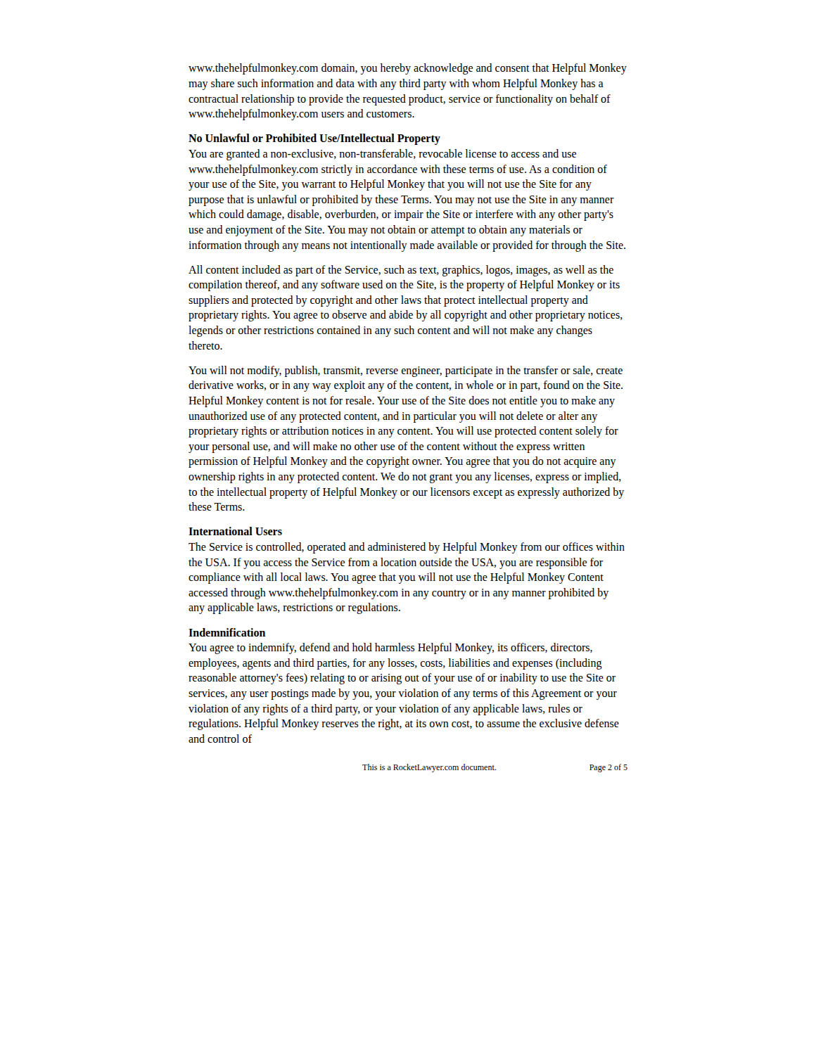www.thehelpfulmonkey.com domain, you hereby acknowledge and consent that Helpful Monkey may share such information and data with any third party with whom Helpful Monkey has a contractual relationship to provide the requested product, service or functionality on behalf of www.thehelpfulmonkey.com users and customers.
No Unlawful or Prohibited Use/Intellectual Property
You are granted a non-exclusive, non-transferable, revocable license to access and use www.thehelpfulmonkey.com strictly in accordance with these terms of use. As a condition of your use of the Site, you warrant to Helpful Monkey that you will not use the Site for any purpose that is unlawful or prohibited by these Terms. You may not use the Site in any manner which could damage, disable, overburden, or impair the Site or interfere with any other party's use and enjoyment of the Site. You may not obtain or attempt to obtain any materials or information through any means not intentionally made available or provided for through the Site.
All content included as part of the Service, such as text, graphics, logos, images, as well as the compilation thereof, and any software used on the Site, is the property of Helpful Monkey or its suppliers and protected by copyright and other laws that protect intellectual property and proprietary rights. You agree to observe and abide by all copyright and other proprietary notices, legends or other restrictions contained in any such content and will not make any changes thereto.
You will not modify, publish, transmit, reverse engineer, participate in the transfer or sale, create derivative works, or in any way exploit any of the content, in whole or in part, found on the Site. Helpful Monkey content is not for resale. Your use of the Site does not entitle you to make any unauthorized use of any protected content, and in particular you will not delete or alter any proprietary rights or attribution notices in any content. You will use protected content solely for your personal use, and will make no other use of the content without the express written permission of Helpful Monkey and the copyright owner. You agree that you do not acquire any ownership rights in any protected content. We do not grant you any licenses, express or implied, to the intellectual property of Helpful Monkey or our licensors except as expressly authorized by these Terms.
International Users
The Service is controlled, operated and administered by Helpful Monkey from our offices within the USA. If you access the Service from a location outside the USA, you are responsible for compliance with all local laws. You agree that you will not use the Helpful Monkey Content accessed through www.thehelpfulmonkey.com in any country or in any manner prohibited by any applicable laws, restrictions or regulations.
Indemnification
You agree to indemnify, defend and hold harmless Helpful Monkey, its officers, directors, employees, agents and third parties, for any losses, costs, liabilities and expenses (including reasonable attorney's fees) relating to or arising out of your use of or inability to use the Site or services, any user postings made by you, your violation of any terms of this Agreement or your violation of any rights of a third party, or your violation of any applicable laws, rules or regulations. Helpful Monkey reserves the right, at its own cost, to assume the exclusive defense and control of
This is a RocketLawyer.com document.
Page 2 of 5